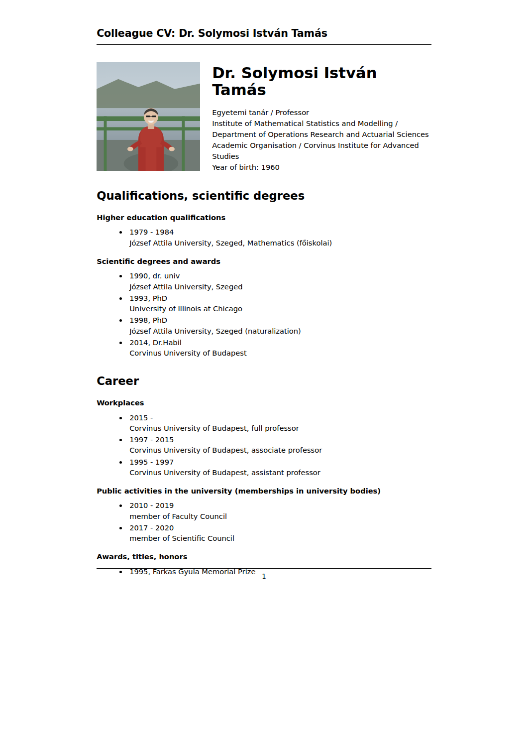Colleague CV: Dr. Solymosi István Tamás
Dr. Solymosi István Tamás
Egyetemi tanár / Professor
Institute of Mathematical Statistics and Modelling / Department of Operations Research and Actuarial Sciences
Academic Organisation / Corvinus Institute for Advanced Studies
Year of birth: 1960
Qualifications, scientific degrees
Higher education qualifications
1979 - 1984József Attila University, Szeged, Mathematics (főiskolai)
Scientific degrees and awards
1990, dr. univJózsef Attila University, Szeged
1993, PhDUniversity of Illinois at Chicago
1998, PhDJózsef Attila University, Szeged (naturalization)
2014, Dr.HabilCorvinus University of Budapest
Career
Workplaces
2015 -Corvinus University of Budapest, full professor
1997 - 2015Corvinus University of Budapest, associate professor
1995 - 1997Corvinus University of Budapest, assistant professor
Public activities in the university (memberships in university bodies)
2010 - 2019member of Faculty Council
2017 - 2020member of Scientific Council
Awards, titles, honors
1995, Farkas Gyula Memorial Prize
1